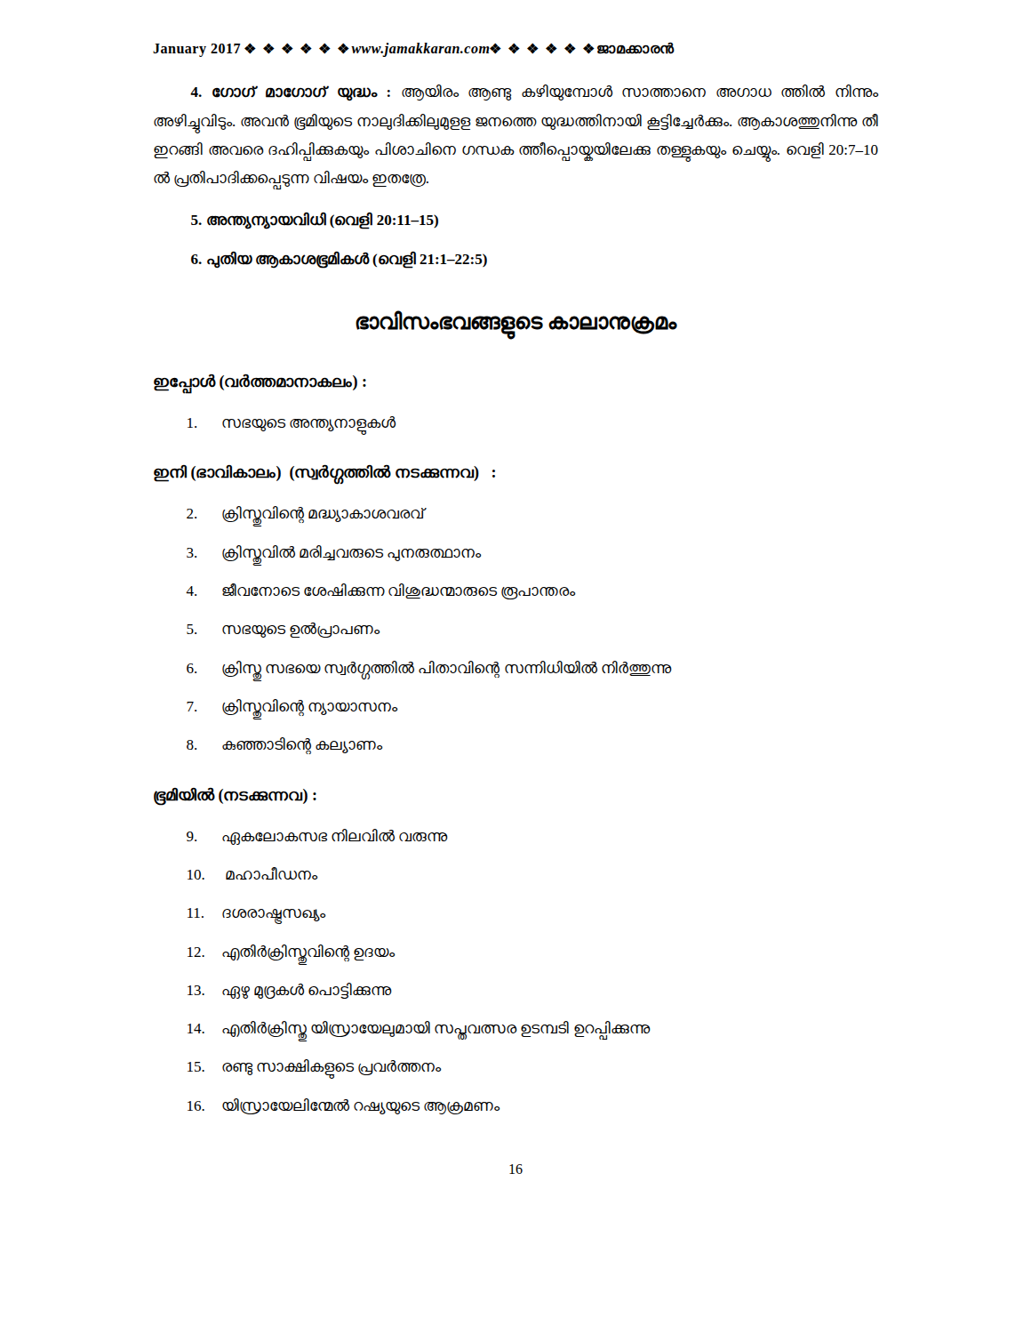January 2017 ❖ ❖ ❖ ❖ ❖ ❖www.jamakkaran.com❖ ❖ ❖ ❖ ❖ ❖ജാമക്കാരൻ
4. ഗോഗ് മാഗോഗ് യുദ്ധം : ആയിരം ആണ്ടു കഴിയുമ്പോൾ സാത്താനെ അഗാധ ത്തിൽ നിന്നും അഴിച്ചുവിടും. അവൻ ഭൂമിയുടെ നാലുദിക്കിലുമുളള ജനത്തെ യുദ്ധത്തിനായി കൂട്ടിച്ചേർക്കും. ആകാശത്തുനിന്നു തീ ഇറങ്ങി അവരെ ദഹിപ്പിക്കുകയും പിശാചിനെ ഗന്ധക ത്തീപ്പൊയ്കയിലേക്കു തള്ളുകയും ചെയ്യും. വെളി 20:7–10 ൽ പ്രതിപാദിക്കപ്പെടുന്ന വിഷയം ഇതത്രേ.
5. അന്ത്യന്യായവിധി (വെളി 20:11–15)
6. പുതിയ ആകാശഭൂമികൾ (വെളി 21:1–22:5)
ഭാവിസംഭവങ്ങളുടെ കാലാനുക്രമം
ഇപ്പോൾ (വർത്തമാനാകലം) :
1. സഭയുടെ അന്ത്യനാളുകൾ
ഇനി (ഭാവികാലം) (സ്വർഗ്ഗത്തിൽ നടക്കുന്നവ) :
2. ക്രിസ്തുവിന്റെ മദ്ധ്യാകാശവരവ്
3. ക്രിസ്തുവിൽ മരിച്ചവരുടെ പുനരുത്ഥാനം
4. ജീവനോടെ ശേഷിക്കുന്ന വിശുദ്ധന്മാരുടെ രൂപാന്തരം
5. സഭയുടെ ഉൽപ്രാപണം
6. ക്രിസ്തു സഭയെ സ്വർഗ്ഗത്തിൽ പിതാവിന്റെ സന്നിധിയിൽ നിർത്തുന്നു
7. ക്രിസ്തുവിന്റെ ന്യായാസനം
8. കുഞ്ഞാടിന്റെ കല്യാണം
ഭൂമിയിൽ (നടക്കുന്നവ) :
9. ഏകലോകസഭ നിലവിൽ വരുന്നു
10. മഹാപീഡനം
11. ദശരാഷ്ട്രസഖ്യം
12. എതിർക്രിസ്തുവിന്റെ ഉദയം
13. ഏഴു മുദ്രകൾ പൊട്ടിക്കുന്നു
14. എതിർക്രിസ്തു യിസ്രായേലുമായി സപ്തവത്സര ഉടമ്പടി ഉറപ്പിക്കുന്നു
15. രണ്ടു സാക്ഷികളുടെ പ്രവർത്തനം
16. യിസ്രായേലിന്മേൽ റഷ്യയുടെ ആക്രമണം
16